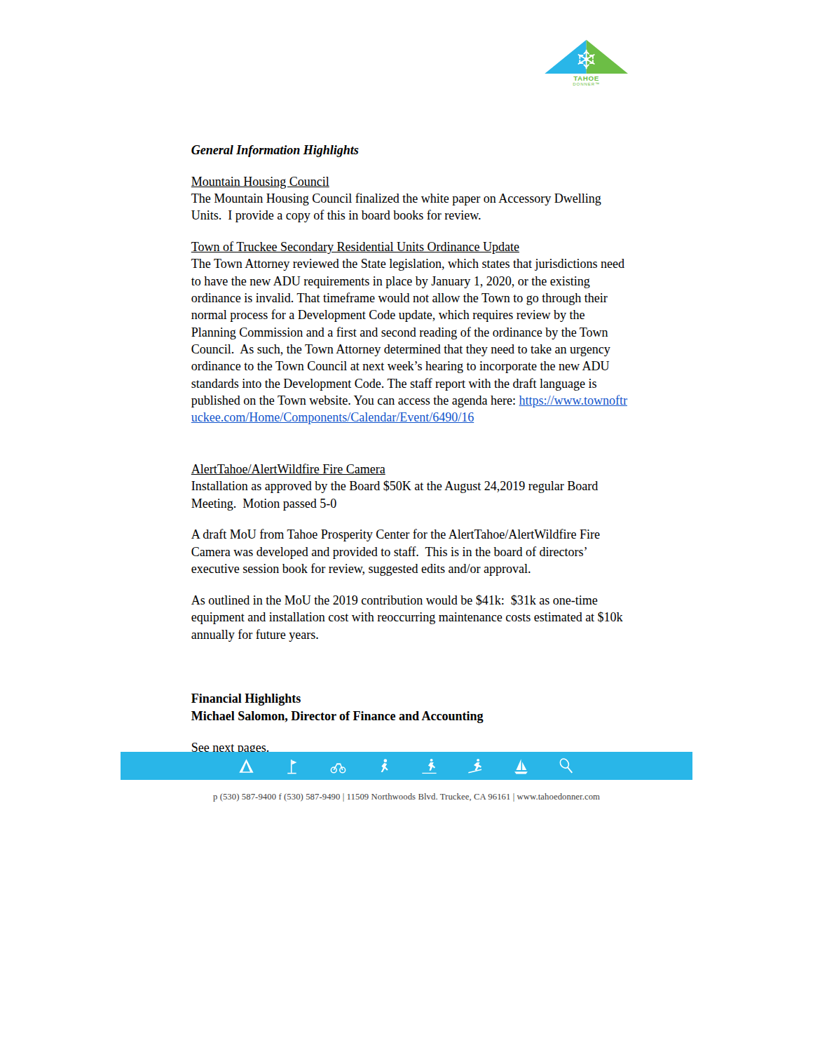Tahoe Donner TAHOE DONNER™
General Information Highlights
Mountain Housing Council
The Mountain Housing Council finalized the white paper on Accessory Dwelling Units. I provide a copy of this in board books for review.
Town of Truckee Secondary Residential Units Ordinance Update
The Town Attorney reviewed the State legislation, which states that jurisdictions need to have the new ADU requirements in place by January 1, 2020, or the existing ordinance is invalid. That timeframe would not allow the Town to go through their normal process for a Development Code update, which requires review by the Planning Commission and a first and second reading of the ordinance by the Town Council. As such, the Town Attorney determined that they need to take an urgency ordinance to the Town Council at next week’s hearing to incorporate the new ADU standards into the Development Code. The staff report with the draft language is published on the Town website. You can access the agenda here: https://www.townoftruckee.com/Home/Components/Calendar/Event/6490/16
AlertTahoe/AlertWildfire Fire Camera
Installation as approved by the Board $50K at the August 24,2019 regular Board Meeting. Motion passed 5-0
A draft MoU from Tahoe Prosperity Center for the AlertTahoe/AlertWildfire Fire Camera was developed and provided to staff. This is in the board of directors’ executive session book for review, suggested edits and/or approval.
As outlined in the MoU the 2019 contribution would be $41k: $31k as one-time equipment and installation cost with reoccurring maintenance costs estimated at $10k annually for future years.
Financial Highlights
Michael Salomon, Director of Finance and Accounting
See next pages.
p (530) 587-9400 f (530) 587-9490 | 11509 Northwoods Blvd. Truckee, CA 96161 | www.tahoedonner.com